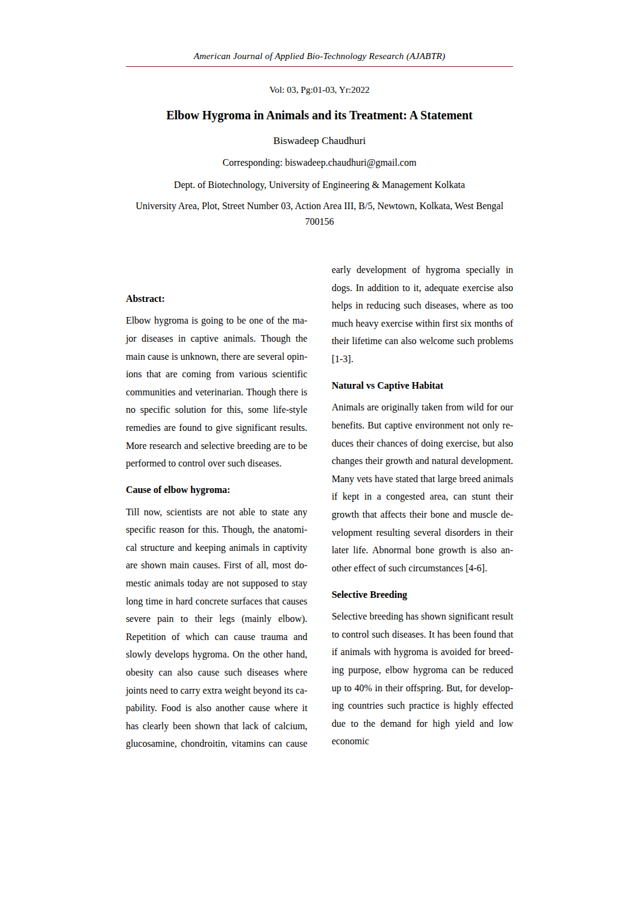American Journal of Applied Bio-Technology Research (AJABTR)
Vol: 03, Pg:01-03, Yr:2022
Elbow Hygroma in Animals and its Treatment: A Statement
Biswadeep Chaudhuri
Corresponding: biswadeep.chaudhuri@gmail.com
Dept. of Biotechnology, University of Engineering & Management Kolkata
University Area, Plot, Street Number 03, Action Area III, B/5, Newtown, Kolkata, West Bengal 700156
Abstract:
Elbow hygroma is going to be one of the major diseases in captive animals. Though the main cause is unknown, there are several opinions that are coming from various scientific communities and veterinarian. Though there is no specific solution for this, some life-style remedies are found to give significant results. More research and selective breeding are to be performed to control over such diseases.
Cause of elbow hygroma:
Till now, scientists are not able to state any specific reason for this. Though, the anatomical structure and keeping animals in captivity are shown main causes. First of all, most domestic animals today are not supposed to stay long time in hard concrete surfaces that causes severe pain to their legs (mainly elbow). Repetition of which can cause trauma and slowly develops hygroma. On the other hand, obesity can also cause such diseases where joints need to carry extra weight beyond its capability. Food is also another cause where it has clearly been shown that lack of calcium, glucosamine, chondroitin, vitamins can cause early development of hygroma specially in dogs. In addition to it, adequate exercise also helps in reducing such diseases, where as too much heavy exercise within first six months of their lifetime can also welcome such problems [1-3].
Natural vs Captive Habitat
Animals are originally taken from wild for our benefits. But captive environment not only reduces their chances of doing exercise, but also changes their growth and natural development. Many vets have stated that large breed animals if kept in a congested area, can stunt their growth that affects their bone and muscle development resulting several disorders in their later life. Abnormal bone growth is also another effect of such circumstances [4-6].
Selective Breeding
Selective breeding has shown significant result to control such diseases. It has been found that if animals with hygroma is avoided for breeding purpose, elbow hygroma can be reduced up to 40% in their offspring. But, for developing countries such practice is highly effected due to the demand for high yield and low economic